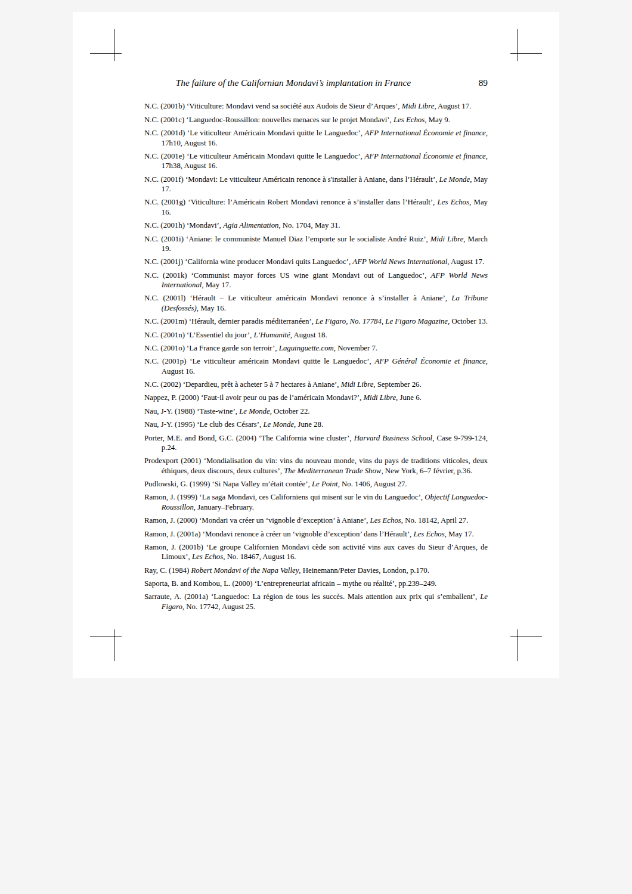The failure of the Californian Mondavi’s implantation in France 89
N.C. (2001b) ‘Viticulture: Mondavi vend sa société aux Audois de Sieur d’Arques’, Midi Libre, August 17.
N.C. (2001c) ‘Languedoc-Roussillon: nouvelles menaces sur le projet Mondavi’, Les Echos, May 9.
N.C. (2001d) ‘Le viticulteur Américain Mondavi quitte le Languedoc’, AFP International Économie et finance, 17h10, August 16.
N.C. (2001e) ‘Le viticulteur Américain Mondavi quitte le Languedoc’, AFP International Économie et finance, 17h38, August 16.
N.C. (2001f) ‘Mondavi: Le viticulteur Américain renonce à s'installer à Aniane, dans l’Hérault’, Le Monde, May 17.
N.C. (2001g) ‘Viticulture: l’Américain Robert Mondavi renonce à s’installer dans l’Hérault’, Les Echos, May 16.
N.C. (2001h) ‘Mondavi’, Agia Alimentation, No. 1704, May 31.
N.C. (2001i) ‘Aniane: le communiste Manuel Diaz l’emporte sur le socialiste André Ruiz’, Midi Libre, March 19.
N.C. (2001j) ‘California wine producer Mondavi quits Languedoc’, AFP World News International, August 17.
N.C. (2001k) ‘Communist mayor forces US wine giant Mondavi out of Languedoc’, AFP World News International, May 17.
N.C. (2001l) ‘Hérault – Le viticulteur américain Mondavi renonce à s’installer à Aniane’, La Tribune (Desfossés), May 16.
N.C. (2001m) ‘Hérault, dernier paradis méditerranéen’, Le Figaro, No. 17784, Le Figaro Magazine, October 13.
N.C. (2001n) ‘L’Essentiel du jour’, L’Humanité, August 18.
N.C. (2001o) ‘La France garde son terroir’, Laguinguette.com, November 7.
N.C. (2001p) ‘Le viticulteur américain Mondavi quitte le Languedoc’, AFP Général Économie et finance, August 16.
N.C. (2002) ‘Depardieu, prêt à acheter 5 à 7 hectares à Aniane’, Midi Libre, September 26.
Nappez, P. (2000) ‘Faut-il avoir peur ou pas de l’américain Mondavi?’, Midi Libre, June 6.
Nau, J-Y. (1988) ‘Taste-wine’, Le Monde, October 22.
Nau, J-Y. (1995) ‘Le club des Césars’, Le Monde, June 28.
Porter, M.E. and Bond, G.C. (2004) ‘The California wine cluster’, Harvard Business School, Case 9-799-124, p.24.
Prodexport (2001) ‘Mondialisation du vin: vins du nouveau monde, vins du pays de traditions viticoles, deux éthiques, deux discours, deux cultures’, The Mediterranean Trade Show, New York, 6–7 février, p.36.
Pudlowski, G. (1999) ‘Si Napa Valley m’était contée’, Le Point, No. 1406, August 27.
Ramon, J. (1999) ‘La saga Mondavi, ces Californiens qui misent sur le vin du Languedoc’, Objectif Languedoc-Roussillon, January–February.
Ramon, J. (2000) ‘Mondari va créer un ‘vignoble d’exception’ à Aniane’, Les Echos, No. 18142, April 27.
Ramon, J. (2001a) ‘Mondavi renonce à créer un ‘vignoble d’exception’ dans l’Hérault’, Les Echos, May 17.
Ramon, J. (2001b) ‘Le groupe Californien Mondavi cède son activité vins aux caves du Sieur d’Arques, de Limoux’, Les Echos, No. 18467, August 16.
Ray, C. (1984) Robert Mondavi of the Napa Valley, Heinemann/Peter Davies, London, p.170.
Saporta, B. and Kombou, L. (2000) ‘L’entrepreneuriat africain – mythe ou réalité’, pp.239–249.
Sarraute, A. (2001a) ‘Languedoc: La région de tous les succès. Mais attention aux prix qui s’emballent’, Le Figaro, No. 17742, August 25.